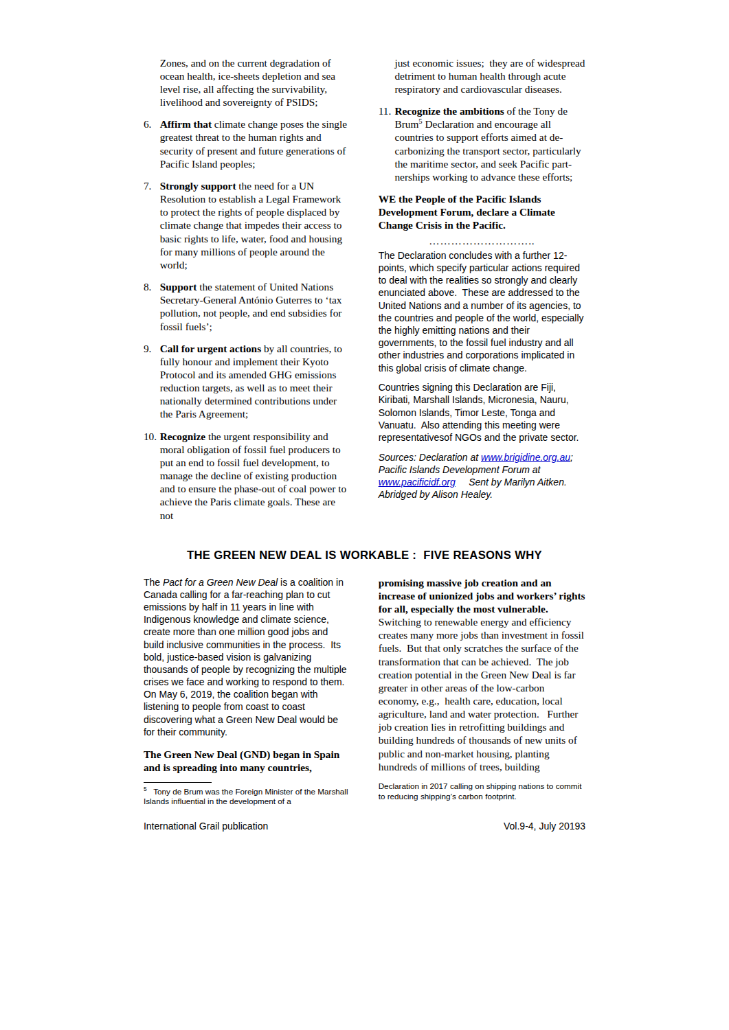Zones, and on the current degradation of ocean health, ice-sheets depletion and sea level rise, all affecting the survivability, livelihood and sovereignty of PSIDS;
6. Affirm that climate change poses the single greatest threat to the human rights and security of present and future generations of Pacific Island peoples;
7. Strongly support the need for a UN Resolution to establish a Legal Framework to protect the rights of people displaced by climate change that impedes their access to basic rights to life, water, food and housing for many millions of people around the world;
8. Support the statement of United Nations Secretary-General António Guterres to ‘tax pollution, not people, and end subsidies for fossil fuels’;
9. Call for urgent actions by all countries, to fully honour and implement their Kyoto Protocol and its amended GHG emissions reduction targets, as well as to meet their nationally determined contributions under the Paris Agreement;
10. Recognize the urgent responsibility and moral obligation of fossil fuel producers to put an end to fossil fuel development, to manage the decline of existing production and to ensure the phase-out of coal power to achieve the Paris climate goals. These are not
just economic issues; they are of widespread detriment to human health through acute respiratory and cardiovascular diseases.
11. Recognize the ambitions of the Tony de Brum5 Declaration and encourage all countries to support efforts aimed at de-carbonizing the transport sector, particularly the maritime sector, and seek Pacific part-nerships working to advance these efforts;
WE the People of the Pacific Islands Development Forum, declare a Climate Change Crisis in the Pacific.
………………………..
The Declaration concludes with a further 12-points, which specify particular actions required to deal with the realities so strongly and clearly enunciated above. These are addressed to the United Nations and a number of its agencies, to the countries and people of the world, especially the highly emitting nations and their governments, to the fossil fuel industry and all other industries and corporations implicated in this global crisis of climate change.
Countries signing this Declaration are Fiji, Kiribati, Marshall Islands, Micronesia, Nauru, Solomon Islands, Timor Leste, Tonga and Vanuatu. Also attending this meeting were representativesof NGOs and the private sector.
Sources: Declaration at www.brigidine.org.au; Pacific Islands Development Forum at www.pacificidf.org Sent by Marilyn Aitken. Abridged by Alison Healey.
THE GREEN NEW DEAL IS WORKABLE : FIVE REASONS WHY
The Pact for a Green New Deal is a coalition in Canada calling for a far-reaching plan to cut emissions by half in 11 years in line with Indigenous knowledge and climate science, create more than one million good jobs and build inclusive communities in the process. Its bold, justice-based vision is galvanizing thousands of people by recognizing the multiple crises we face and working to respond to them. On May 6, 2019, the coalition began with listening to people from coast to coast discovering what a Green New Deal would be for their community.
The Green New Deal (GND) began in Spain and is spreading into many countries,
5 Tony de Brum was the Foreign Minister of the Marshall Islands influential in the development of a
promising massive job creation and an increase of unionized jobs and workers’ rights for all, especially the most vulnerable. Switching to renewable energy and efficiency creates many more jobs than investment in fossil fuels. But that only scratches the surface of the transformation that can be achieved. The job creation potential in the Green New Deal is far greater in other areas of the low-carbon economy, e.g., health care, education, local agriculture, land and water protection. Further job creation lies in retrofitting buildings and building hundreds of thousands of new units of public and non-market housing, planting hundreds of millions of trees, building
Declaration in 2017 calling on shipping nations to commit to reducing shipping’s carbon footprint.
International Grail publication
Vol.9-4, July 2019
3